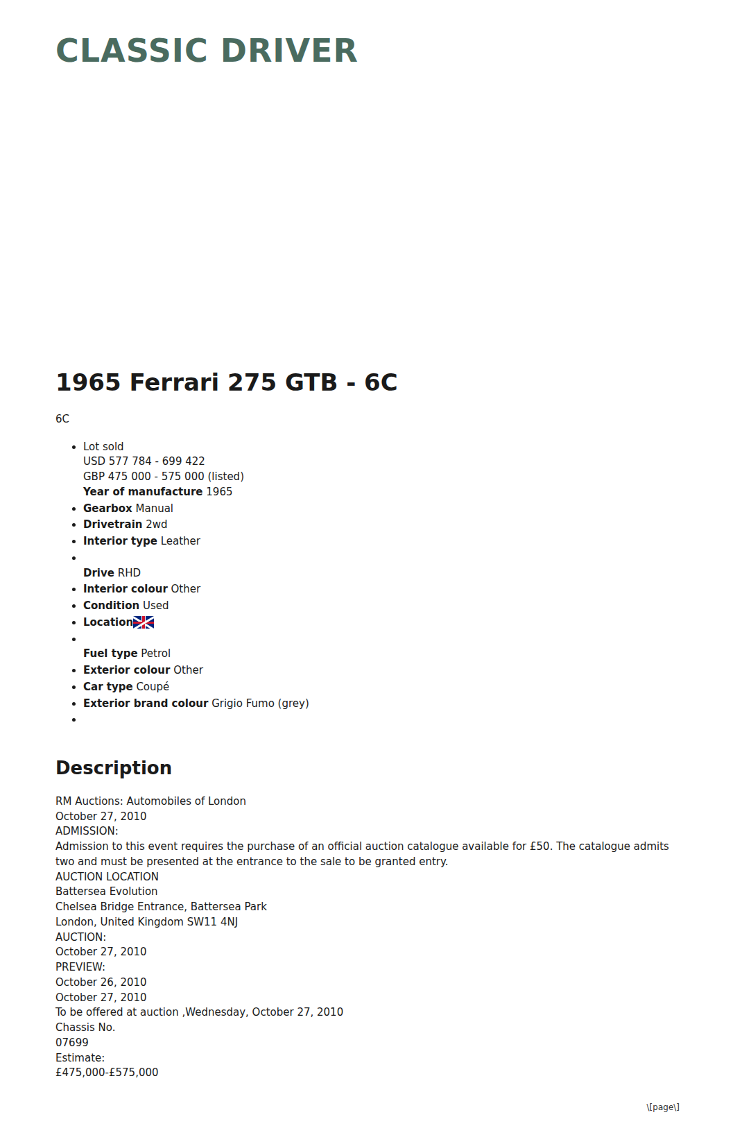CLASSIC DRIVER
1965 Ferrari 275 GTB - 6C
6C
Lot sold
USD 577 784 - 699 422
GBP 475 000 - 575 000 (listed)
Year of manufacture 1965
Gearbox Manual
Drivetrain 2wd
Interior type Leather
Drive RHD
Interior colour Other
Condition Used
Location
Fuel type Petrol
Exterior colour Other
Car type Coupé
Exterior brand colour Grigio Fumo (grey)
Description
RM Auctions: Automobiles of London
October 27, 2010
ADMISSION:
Admission to this event requires the purchase of an official auction catalogue available for £50. The catalogue admits two and must be presented at the entrance to the sale to be granted entry.
AUCTION LOCATION
Battersea Evolution
Chelsea Bridge Entrance, Battersea Park
London, United Kingdom SW11 4NJ
AUCTION:
October 27, 2010
PREVIEW:
October 26, 2010
October 27, 2010
To be offered at auction ,Wednesday, October 27, 2010
Chassis No.
07699
Estimate:
£475,000-£575,000
\[page\]